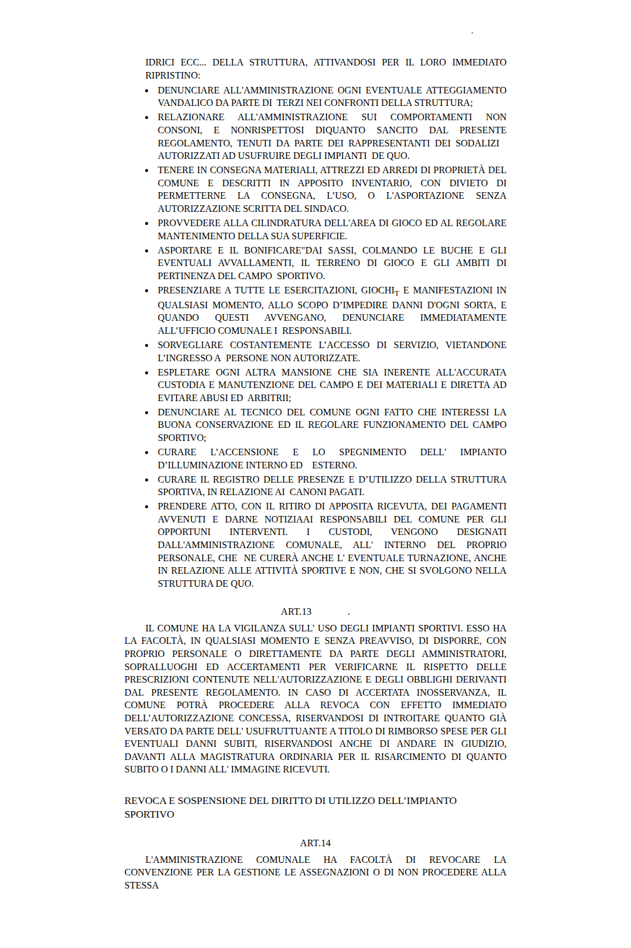'
IDRICI ECC... DELLA STRUTTURA, ATTIVANDOSI PER IL LORO IMMEDIATO RIPRISTINO:
DENUNCIARE ALL'AMMINISTRAZIONE OGNI EVENTUALE ATTEGGIAMENTO VANDALICO DA PARTE DI TERZI NEI CONFRONTI DELLA STRUTTURA;
RELAZIONARE ALL'AMMINISTRAZIONE SUI COMPORTAMENTI NON CONSONI, E NONRISPETTOSI DIQUANTO SANCITO DAL PRESENTE REGOLAMENTO, TENUTI DA PARTE DEI RAPPRESENTANTI DEI SODALIZI AUTORIZZATI AD USUFRUIRE DEGLI IMPIANTI DE QUO.
TENERE IN CONSEGNA MATERIALI, ATTREZZI ED ARREDI DI PROPRIETÀ DEL COMUNE E DESCRITTI IN APPOSITO INVENTARIO, CON DIVIETO DI PERMETTERNE LA CONSEGNA, L’USO, O L'ASPORTAZIONE SENZA AUTORIZZAZIONE SCRITTA DEL SINDACO.
PROVVEDERE ALLA CILINDRATURA DELL'AREA DI GIOCO ED AL REGOLARE MANTENIMENTO DELLA SUA SUPERFICIE.
ASPORTARE E IL BONIFICARE"DAI SASSI, COLMANDO LE BUCHE E GLI EVENTUALI AVVALLAMENTI, IL TERRENO DI GIOCO E GLI AMBITI DI PERTINENZA DEL CAMPO SPORTIVO.
PRESENZIARE A TUTTE LE ESERCITAZIONI, GIOCHIT E MANIFESTAZIONI IN QUALSIASI MOMENTO, ALLO SCOPO D’IMPEDIRE DANNI D'OGNI SORTA, E QUANDO QUESTI AVVENGANO, DENUNCIARE IMMEDIATAMENTE ALL’UFFICIO COMUNALE I RESPONSABILI.
SORVEGLIARE COSTANTEMENTE L’ACCESSO DI SERVIZIO, VIETANDONE L’INGRESSO A PERSONE NON AUTORIZZATE.
ESPLETARE OGNI ALTRA MANSIONE CHE SIA INERENTE ALL'ACCURATA CUSTODIA E MANUTENZIONE DEL CAMPO E DEI MATERIALI E DIRETTA AD EVITARE ABUSI ED ARBITRII;
DENUNCIARE AL TECNICO DEL COMUNE OGNI FATTO CHE INTERESSI LA BUONA CONSERVAZIONE ED IL REGOLARE FUNZIONAMENTO DEL CAMPO SPORTIVO;
CURARE L’ACCENSIONE E LO SPEGNIMENTO DELL' IMPIANTO D’ILLUMINAZIONE INTERNO ED ESTERNO.
CURARE IL REGISTRO DELLE PRESENZE E D’UTILIZZO DELLA STRUTTURA SPORTIVA, IN RELAZIONE AI CANONI PAGATI.
PRENDERE ATTO, CON IL RITIRO DI APPOSITA RICEVUTA, DEI PAGAMENTI AVVENUTI E DARNE NOTIZIAAI RESPONSABILI DEL COMUNE PER GLI OPPORTUNI INTERVENTI. I CUSTODI, VENGONO DESIGNATI DALL'AMMINISTRAZIONE COMUNALE, ALL' INTERNO DEL PROPRIO PERSONALE, CHE NE CURERÀ ANCHE L' EVENTUALE TURNAZIONE, ANCHE IN RELAZIONE ALLE ATTIVITÀ SPORTIVE E NON, CHE SI SVOLGONO NELLA STRUTTURA DE QUO.
ART.13 .
IL COMUNE HA LA VIGILANZA SULL' USO DEGLI IMPIANTI SPORTIVI. ESSO HA LA FACOLTÀ, IN QUALSIASI MOMENTO E SENZA PREAVVISO, DI DISPORRE, CON PROPRIO PERSONALE O DIRETTAMENTE DA PARTE DEGLI AMMINISTRATORI, SOPRALLUOGHI ED ACCERTAMENTI PER VERIFICARNE IL RISPETTO DELLE PRESCRIZIONI CONTENUTE NELL'AUTORIZZAZIONE E DEGLI OBBLIGHI DERIVANTI DAL PRESENTE REGOLAMENTO. IN CASO DI ACCERTATA INOSSERVANZA, IL COMUNE POTRÀ PROCEDERE ALLA REVOCA CON EFFETTO IMMEDIATO DELL’AUTORIZZAZIONE CONCESSA, RISERVANDOSI DI INTROITARE QUANTO GIÀ VERSATO DA PARTE DELL' USUFRUTTUANTE A TITOLO DI RIMBORSO SPESE PER GLI EVENTUALI DANNI SUBITI, RISERVANDOSI ANCHE DI ANDARE IN GIUDIZIO, DAVANTI ALLA MAGISTRATURA ORDINARIA PER IL RISARCIMENTO DI QUANTO SUBITO O I DANNI ALL' IMMAGINE RICEVUTI.
REVOCA E SOSPENSIONE DEL DIRITTO DI UTILIZZO DELL’IMPIANTO SPORTIVO
ART.14
L'AMMINISTRAZIONE COMUNALE HA FACOLTÀ DI REVOCARE LA CONVENZIONE PER LA GESTIONE LE ASSEGNAZIONI O DI NON PROCEDERE ALLA STESSA